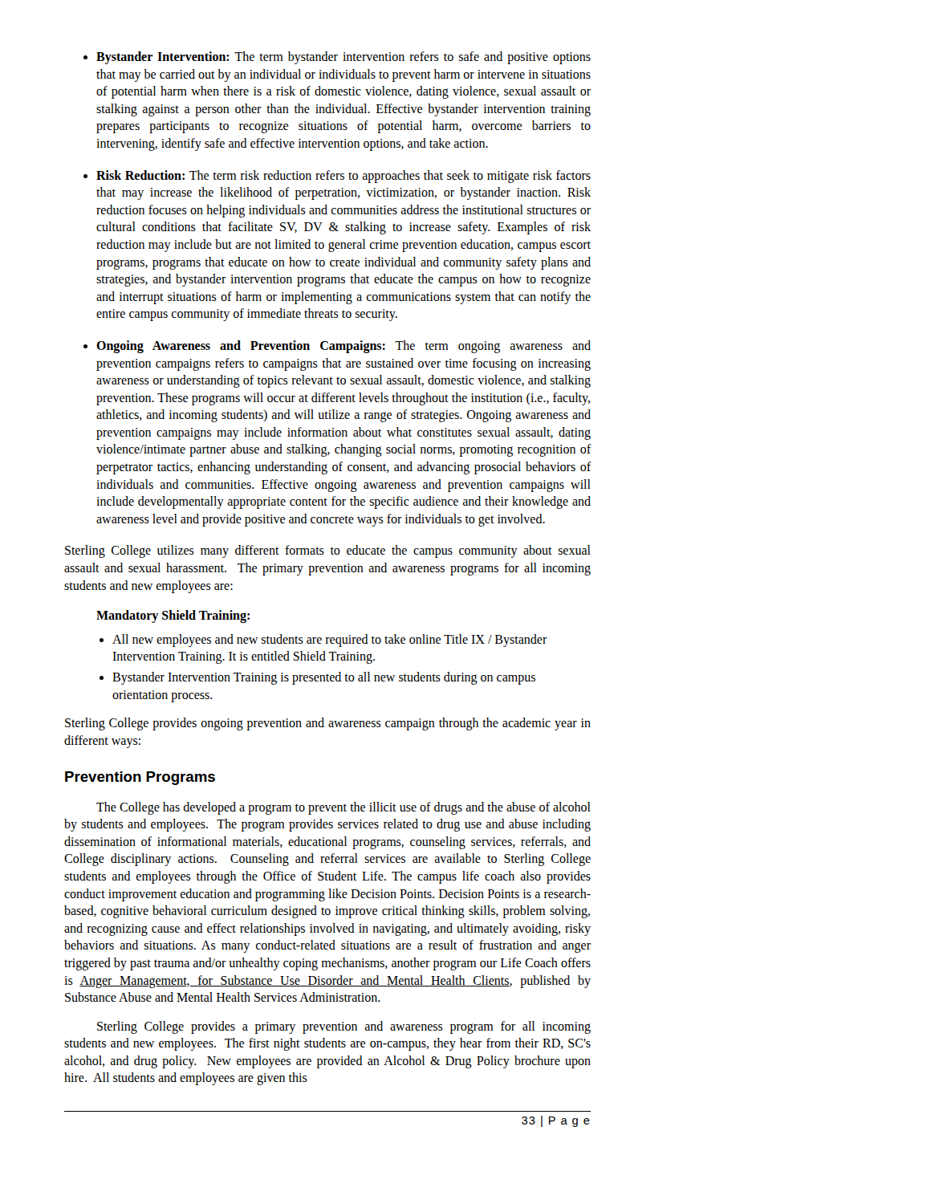Bystander Intervention: The term bystander intervention refers to safe and positive options that may be carried out by an individual or individuals to prevent harm or intervene in situations of potential harm when there is a risk of domestic violence, dating violence, sexual assault or stalking against a person other than the individual. Effective bystander intervention training prepares participants to recognize situations of potential harm, overcome barriers to intervening, identify safe and effective intervention options, and take action.
Risk Reduction: The term risk reduction refers to approaches that seek to mitigate risk factors that may increase the likelihood of perpetration, victimization, or bystander inaction. Risk reduction focuses on helping individuals and communities address the institutional structures or cultural conditions that facilitate SV, DV & stalking to increase safety. Examples of risk reduction may include but are not limited to general crime prevention education, campus escort programs, programs that educate on how to create individual and community safety plans and strategies, and bystander intervention programs that educate the campus on how to recognize and interrupt situations of harm or implementing a communications system that can notify the entire campus community of immediate threats to security.
Ongoing Awareness and Prevention Campaigns: The term ongoing awareness and prevention campaigns refers to campaigns that are sustained over time focusing on increasing awareness or understanding of topics relevant to sexual assault, domestic violence, and stalking prevention. These programs will occur at different levels throughout the institution (i.e., faculty, athletics, and incoming students) and will utilize a range of strategies. Ongoing awareness and prevention campaigns may include information about what constitutes sexual assault, dating violence/intimate partner abuse and stalking, changing social norms, promoting recognition of perpetrator tactics, enhancing understanding of consent, and advancing prosocial behaviors of individuals and communities. Effective ongoing awareness and prevention campaigns will include developmentally appropriate content for the specific audience and their knowledge and awareness level and provide positive and concrete ways for individuals to get involved.
Sterling College utilizes many different formats to educate the campus community about sexual assault and sexual harassment. The primary prevention and awareness programs for all incoming students and new employees are:
Mandatory Shield Training:
All new employees and new students are required to take online Title IX / Bystander Intervention Training. It is entitled Shield Training.
Bystander Intervention Training is presented to all new students during on campus orientation process.
Sterling College provides ongoing prevention and awareness campaign through the academic year in different ways:
Prevention Programs
The College has developed a program to prevent the illicit use of drugs and the abuse of alcohol by students and employees. The program provides services related to drug use and abuse including dissemination of informational materials, educational programs, counseling services, referrals, and College disciplinary actions. Counseling and referral services are available to Sterling College students and employees through the Office of Student Life. The campus life coach also provides conduct improvement education and programming like Decision Points. Decision Points is a research-based, cognitive behavioral curriculum designed to improve critical thinking skills, problem solving, and recognizing cause and effect relationships involved in navigating, and ultimately avoiding, risky behaviors and situations. As many conduct-related situations are a result of frustration and anger triggered by past trauma and/or unhealthy coping mechanisms, another program our Life Coach offers is Anger Management, for Substance Use Disorder and Mental Health Clients, published by Substance Abuse and Mental Health Services Administration.
Sterling College provides a primary prevention and awareness program for all incoming students and new employees. The first night students are on-campus, they hear from their RD, SC's alcohol, and drug policy. New employees are provided an Alcohol & Drug Policy brochure upon hire. All students and employees are given this
33 | P a g e